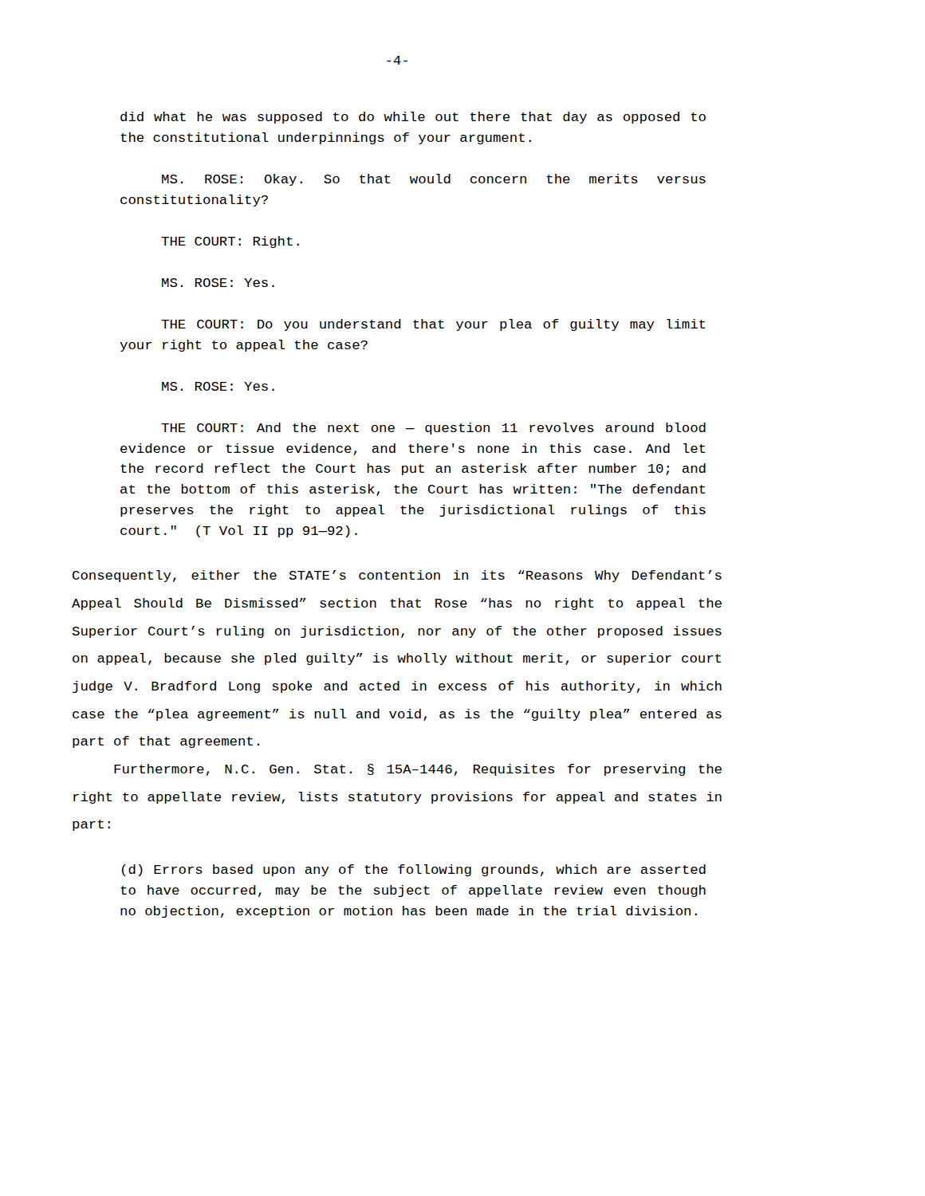-4-
did what he was supposed to do while out there that day as opposed to the constitutional underpinnings of your argument.
MS. ROSE: Okay. So that would concern the merits versus constitutionality?
THE COURT: Right.
MS. ROSE: Yes.
THE COURT: Do you understand that your plea of guilty may limit your right to appeal the case?
MS. ROSE: Yes.
THE COURT: And the next one — question 11 revolves around blood evidence or tissue evidence, and there's none in this case. And let the record reflect the Court has put an asterisk after number 10; and at the bottom of this asterisk, the Court has written: "The defendant preserves the right to appeal the jurisdictional rulings of this court." (T Vol II pp 91—92).
Consequently, either the STATE’s contention in its “Reasons Why Defendant’s Appeal Should Be Dismissed” section that Rose “has no right to appeal the Superior Court’s ruling on jurisdiction, nor any of the other proposed issues on appeal, because she pled guilty” is wholly without merit, or superior court judge V. Bradford Long spoke and acted in excess of his authority, in which case the “plea agreement” is null and void, as is the “guilty plea” entered as part of that agreement.
Furthermore, N.C. Gen. Stat. § 15A–1446, Requisites for preserving the right to appellate review, lists statutory provisions for appeal and states in part:
(d) Errors based upon any of the following grounds, which are asserted to have occurred, may be the subject of appellate review even though no objection, exception or motion has been made in the trial division.